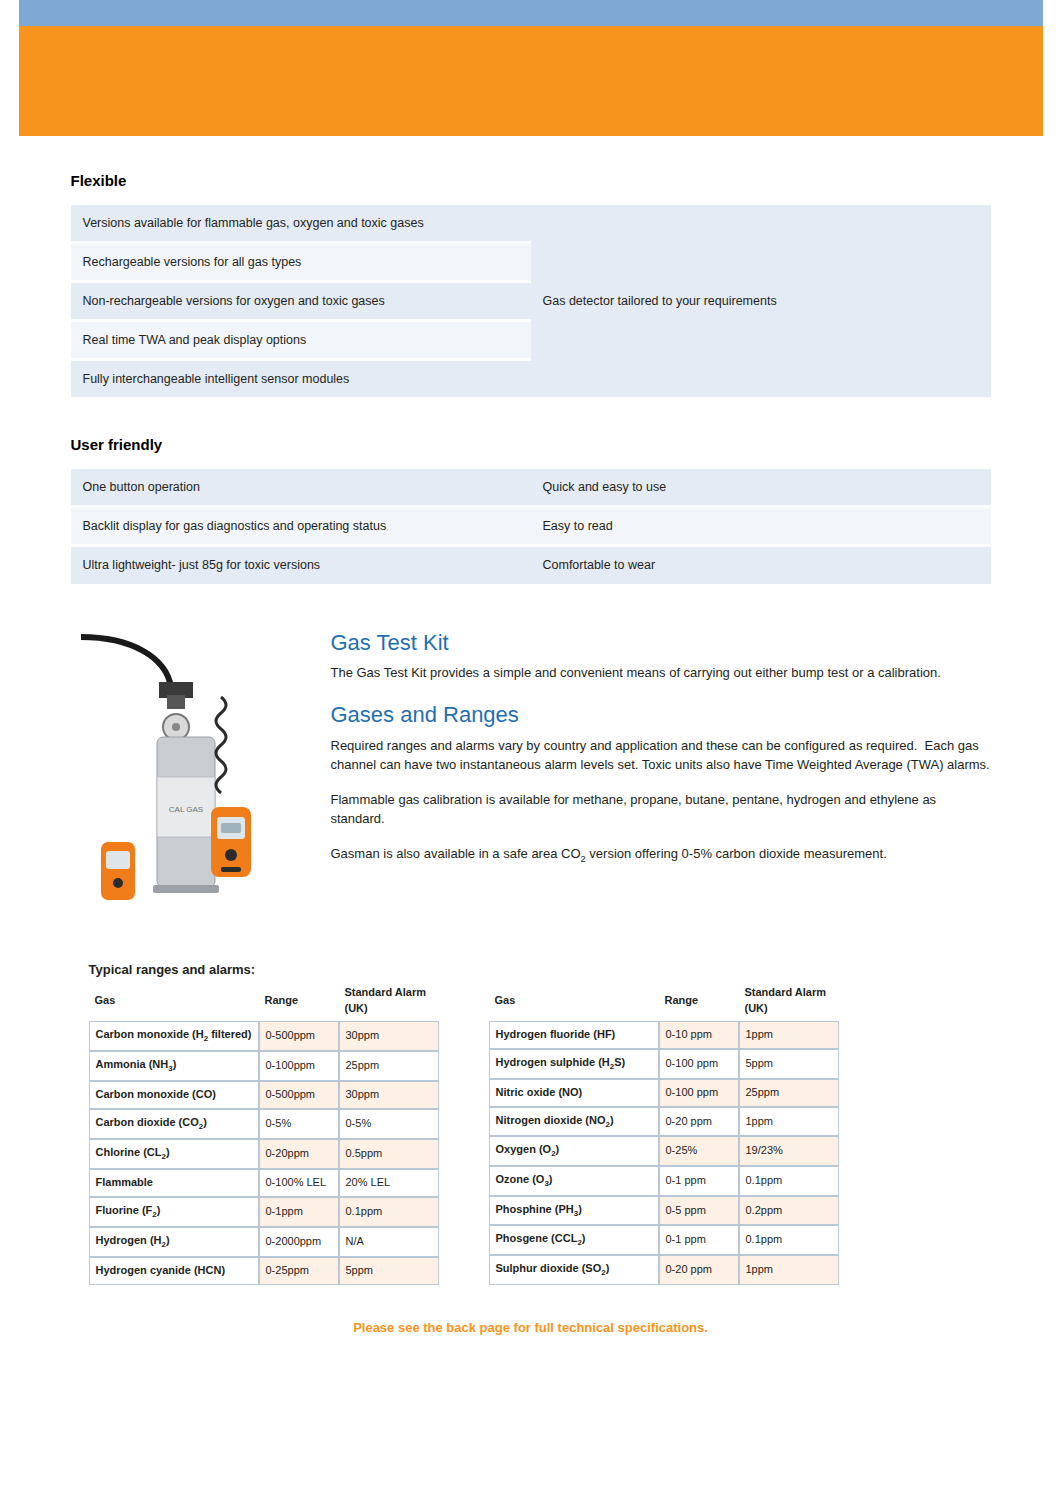Flexible
| Versions available for flammable gas, oxygen and toxic gases | Gas detector tailored to your requirements |
| Rechargeable versions for all gas types |
| Non-rechargeable versions for oxygen and toxic gases |
| Real time TWA and peak display options |
| Fully interchangeable intelligent sensor modules |
User friendly
| One button operation | Quick and easy to use |
| Backlit display for gas diagnostics and operating status | Easy to read |
| Ultra lightweight- just 85g for toxic versions | Comfortable to wear |
CAL GAS
Gas Test Kit
The Gas Test Kit provides a simple and convenient means of carrying out either bump test or a calibration.
Gases and Ranges
Required ranges and alarms vary by country and application and these can be configured as required. Each gas channel can have two instantaneous alarm levels set. Toxic units also have Time Weighted Average (TWA) alarms.
Flammable gas calibration is available for methane, propane, butane, pentane, hydrogen and ethylene as standard.
Gasman is also available in a safe area CO2 version offering 0-5% carbon dioxide measurement.
Typical ranges and alarms:
| Gas | Range | Standard Alarm (UK) |
| --- | --- | --- |
| Carbon monoxide (H 2 filtered) | 0-500ppm | 30ppm |
| Ammonia (NH 3 ) | 0-100ppm | 25ppm |
| Carbon monoxide (CO) | 0-500ppm | 30ppm |
| Carbon dioxide (CO 2 ) | 0-5% | 0-5% |
| Chlorine (CL 2 ) | 0-20ppm | 0.5ppm |
| Flammable | 0-100% LEL | 20% LEL |
| Fluorine (F 2 ) | 0-1ppm | 0.1ppm |
| Hydrogen (H 2 ) | 0-2000ppm | N/A |
| Hydrogen cyanide (HCN) | 0-25ppm | 5ppm |
| Gas | Range | Standard Alarm (UK) |
| --- | --- | --- |
| Hydrogen fluoride (HF) | 0-10 ppm | 1ppm |
| Hydrogen sulphide (H 2 S) | 0-100 ppm | 5ppm |
| Nitric oxide (NO) | 0-100 ppm | 25ppm |
| Nitrogen dioxide (NO 2 ) | 0-20 ppm | 1ppm |
| Oxygen (O 2 ) | 0-25% | 19/23% |
| Ozone (O 3 ) | 0-1 ppm | 0.1ppm |
| Phosphine (PH 3 ) | 0-5 ppm | 0.2ppm |
| Phosgene (CCL 2 ) | 0-1 ppm | 0.1ppm |
| Sulphur dioxide (SO 2 ) | 0-20 ppm | 1ppm |
Please see the back page for full technical specifications.